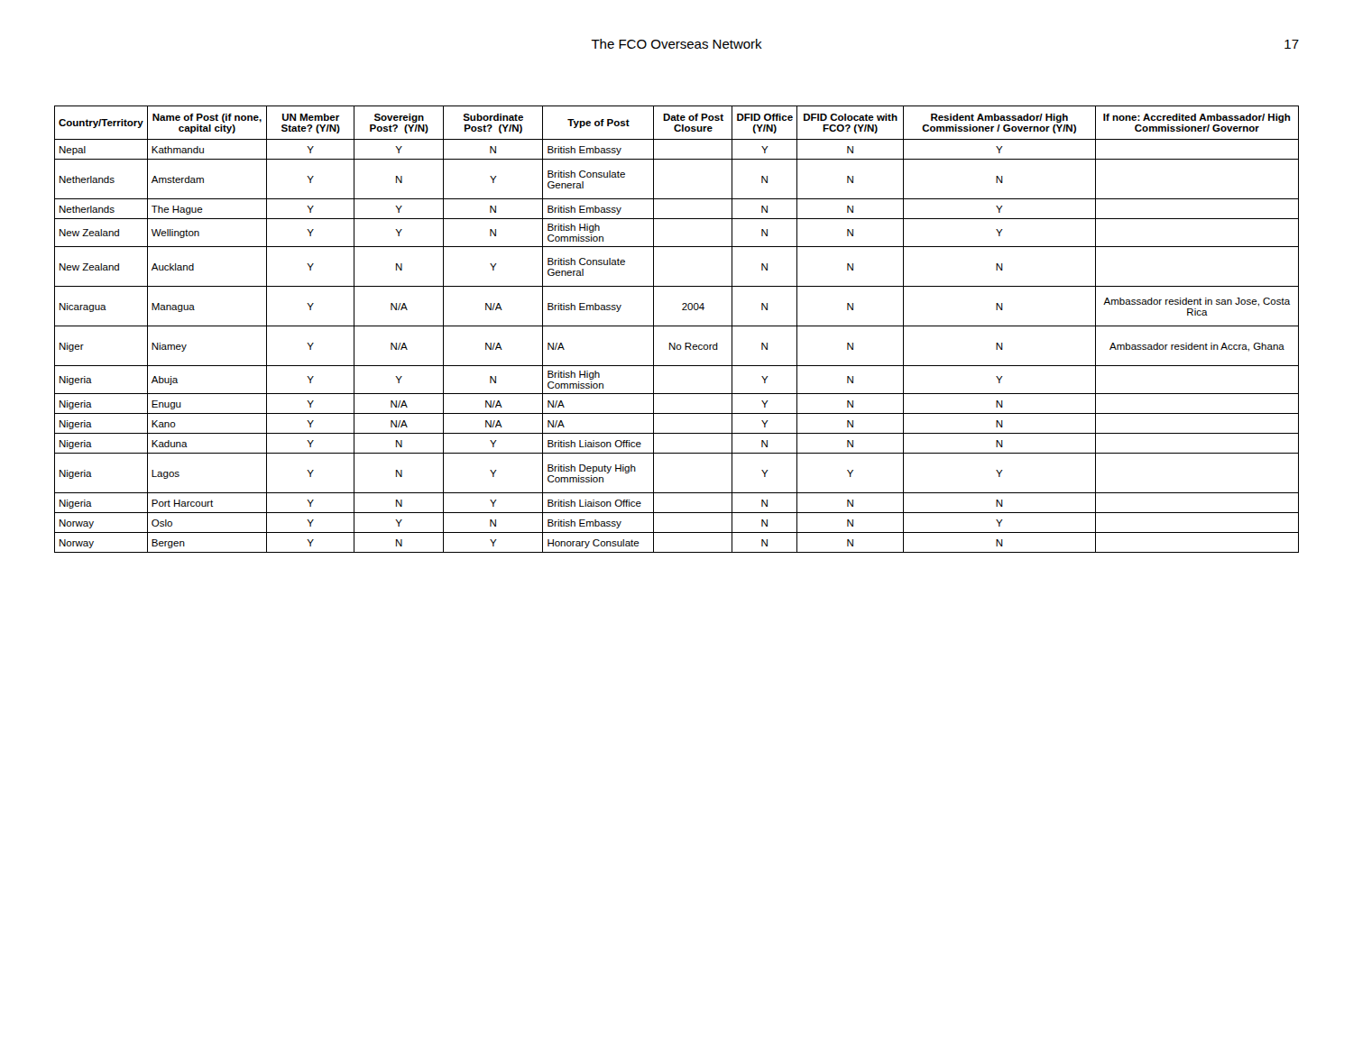The FCO Overseas Network 17
| Country/Territory | Name of Post (if none, capital city) | UN Member State? (Y/N) | Sovereign Post? (Y/N) | Subordinate Post? (Y/N) | Type of Post | Date of Post Closure | DFID Office (Y/N) | DFID Colocate with FCO? (Y/N) | Resident Ambassador/ High Commissioner / Governor (Y/N) | If none: Accredited Ambassador/ High Commissioner/ Governor |
| --- | --- | --- | --- | --- | --- | --- | --- | --- | --- | --- |
| Nepal | Kathmandu | Y | Y | N | British Embassy | | Y | N | Y | |
| Netherlands | Amsterdam | Y | N | Y | British Consulate General | | N | N | N | |
| Netherlands | The Hague | Y | Y | N | British Embassy | | N | N | Y | |
| New Zealand | Wellington | Y | Y | N | British High Commission | | N | N | Y | |
| New Zealand | Auckland | Y | N | Y | British Consulate General | | N | N | N | |
| Nicaragua | Managua | Y | N/A | N/A | British Embassy | 2004 | N | N | N | Ambassador resident in san Jose, Costa Rica |
| Niger | Niamey | Y | N/A | N/A | N/A | No Record | N | N | N | Ambassador resident in Accra, Ghana |
| Nigeria | Abuja | Y | Y | N | British High Commission | | Y | N | Y | |
| Nigeria | Enugu | Y | N/A | N/A | N/A | | Y | N | N | |
| Nigeria | Kano | Y | N/A | N/A | N/A | | Y | N | N | |
| Nigeria | Kaduna | Y | N | Y | British Liaison Office | | N | N | N | |
| Nigeria | Lagos | Y | N | Y | British Deputy High Commission | | Y | Y | Y | |
| Nigeria | Port Harcourt | Y | N | Y | British Liaison Office | | N | N | N | |
| Norway | Oslo | Y | Y | N | British Embassy | | N | N | Y | |
| Norway | Bergen | Y | N | Y | Honorary Consulate | | N | N | N | |